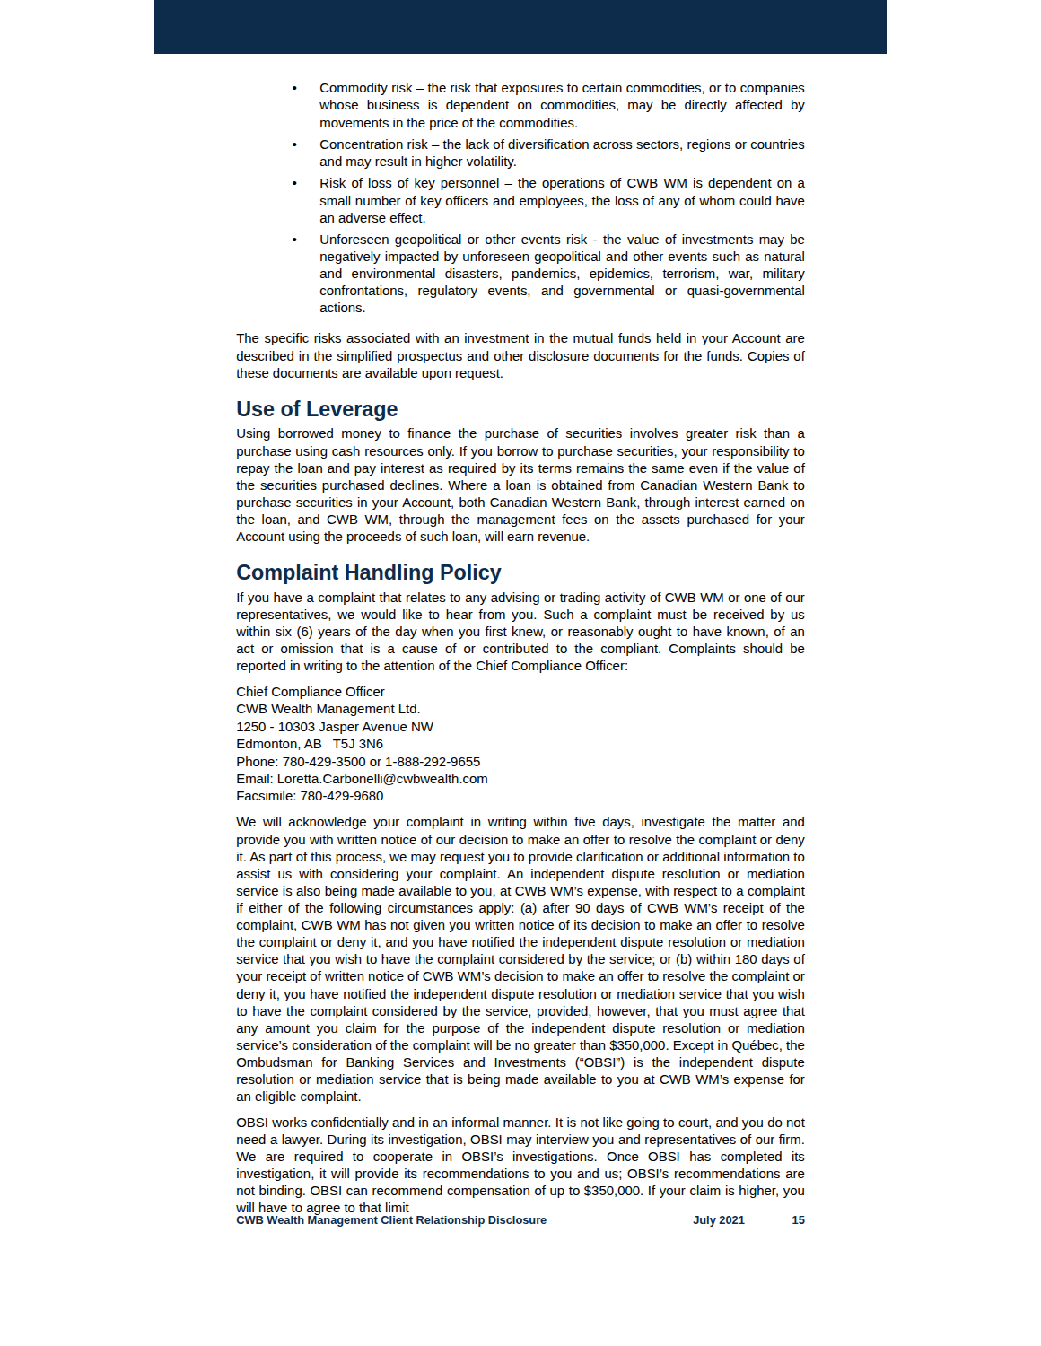Commodity risk – the risk that exposures to certain commodities, or to companies whose business is dependent on commodities, may be directly affected by movements in the price of the commodities.
Concentration risk – the lack of diversification across sectors, regions or countries and may result in higher volatility.
Risk of loss of key personnel – the operations of CWB WM is dependent on a small number of key officers and employees, the loss of any of whom could have an adverse effect.
Unforeseen geopolitical or other events risk ‑ the value of investments may be negatively impacted by unforeseen geopolitical and other events such as natural and environmental disasters, pandemics, epidemics, terrorism, war, military confrontations, regulatory events, and governmental or quasi-governmental actions.
The specific risks associated with an investment in the mutual funds held in your Account are described in the simplified prospectus and other disclosure documents for the funds. Copies of these documents are available upon request.
Use of Leverage
Using borrowed money to finance the purchase of securities involves greater risk than a purchase using cash resources only. If you borrow to purchase securities, your responsibility to repay the loan and pay interest as required by its terms remains the same even if the value of the securities purchased declines. Where a loan is obtained from Canadian Western Bank to purchase securities in your Account, both Canadian Western Bank, through interest earned on the loan, and CWB WM, through the management fees on the assets purchased for your Account using the proceeds of such loan, will earn revenue.
Complaint Handling Policy
If you have a complaint that relates to any advising or trading activity of CWB WM or one of our representatives, we would like to hear from you. Such a complaint must be received by us within six (6) years of the day when you first knew, or reasonably ought to have known, of an act or omission that is a cause of or contributed to the compliant. Complaints should be reported in writing to the attention of the Chief Compliance Officer:
Chief Compliance Officer
CWB Wealth Management Ltd.
1250 - 10303 Jasper Avenue NW
Edmonton, AB T5J 3N6
Phone: 780-429-3500 or 1-888-292-9655
Email: Loretta.Carbonelli@cwbwealth.com
Facsimile: 780-429-9680
We will acknowledge your complaint in writing within five days, investigate the matter and provide you with written notice of our decision to make an offer to resolve the complaint or deny it. As part of this process, we may request you to provide clarification or additional information to assist us with considering your complaint. An independent dispute resolution or mediation service is also being made available to you, at CWB WM’s expense, with respect to a complaint if either of the following circumstances apply: (a) after 90 days of CWB WM’s receipt of the complaint, CWB WM has not given you written notice of its decision to make an offer to resolve the complaint or deny it, and you have notified the independent dispute resolution or mediation service that you wish to have the complaint considered by the service; or (b) within 180 days of your receipt of written notice of CWB WM’s decision to make an offer to resolve the complaint or deny it, you have notified the independent dispute resolution or mediation service that you wish to have the complaint considered by the service, provided, however, that you must agree that any amount you claim for the purpose of the independent dispute resolution or mediation service’s consideration of the complaint will be no greater than $350,000. Except in Québec, the Ombudsman for Banking Services and Investments (“OBSI”) is the independent dispute resolution or mediation service that is being made available to you at CWB WM’s expense for an eligible complaint.
OBSI works confidentially and in an informal manner. It is not like going to court, and you do not need a lawyer. During its investigation, OBSI may interview you and representatives of our firm. We are required to cooperate in OBSI’s investigations. Once OBSI has completed its investigation, it will provide its recommendations to you and us; OBSI’s recommendations are not binding. OBSI can recommend compensation of up to $350,000. If your claim is higher, you will have to agree to that limit
CWB Wealth Management Client Relationship Disclosure
July 202115